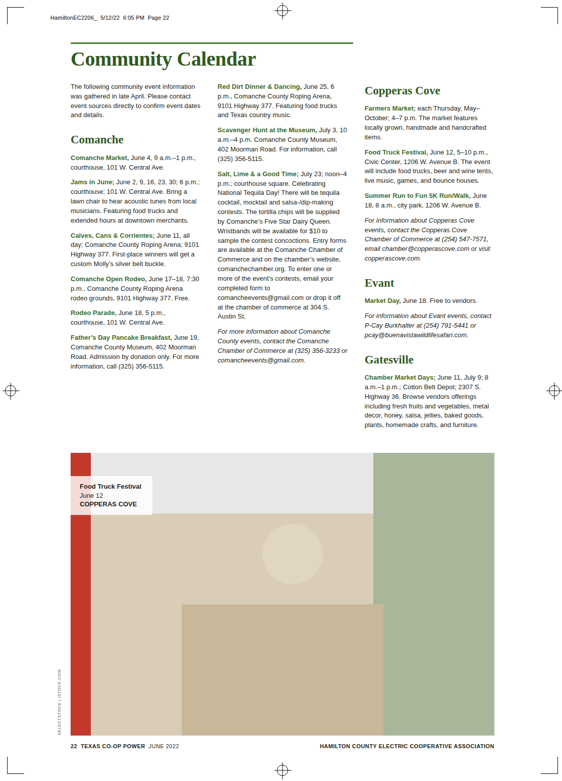HamiltonEC2206_ 5/12/22 6:05 PM Page 22
Community Calendar
The following community event information was gathered in late April. Please contact event sources directly to confirm event dates and details.
Comanche
Comanche Market, June 4, 9 a.m.–1 p.m., courthouse, 101 W. Central Ave.
Jams in June; June 2, 9, 16, 23, 30; 6 p.m.; courthouse; 101 W. Central Ave. Bring a lawn chair to hear acoustic tunes from local musicians. Featuring food trucks and extended hours at downtown merchants.
Calves, Cans & Corrientes; June 11, all day; Comanche County Roping Arena; 9101 Highway 377. First-place winners will get a custom Molly’s silver belt buckle.
Comanche Open Rodeo, June 17–18, 7:30 p.m., Comanche County Roping Arena rodeo grounds, 9101 Highway 377. Free.
Rodeo Parade, June 18, 5 p.m., courthouse, 101 W. Central Ave.
Father’s Day Pancake Breakfast, June 19, Comanche County Museum, 402 Moorman Road. Admission by donation only. For more information, call (325) 356-5115.
Red Dirt Dinner & Dancing, June 25, 6 p.m., Comanche County Roping Arena, 9101 Highway 377. Featuring food trucks and Texas country music.
Scavenger Hunt at the Museum, July 3, 10 a.m.–4 p.m. Comanche County Museum, 402 Moorman Road. For information, call (325) 356-5115.
Salt, Lime & a Good Time; July 23; noon–4 p.m.; courthouse square. Celebrating National Tequila Day! There will be tequila cocktail, mocktail and salsa-/dip-making contests. The tortilla chips will be supplied by Comanche’s Five Star Dairy Queen. Wristbands will be available for $10 to sample the contest concoctions. Entry forms are available at the Comanche Chamber of Commerce and on the chamber’s website, comanchechamber.org. To enter one or more of the event’s contests, email your completed form to comancheevents@gmail.com or drop it off at the chamber of commerce at 304 S. Austin St.
For more information about Comanche County events, contact the Comanche Chamber of Commerce at (325) 356-3233 or comancheevents@gmail.com.
Copperas Cove
Farmers Market; each Thursday, May–October; 4–7 p.m. The market features locally grown, handmade and handcrafted items.
Food Truck Festival, June 12, 5–10 p.m., Civic Center, 1206 W. Avenue B. The event will include food trucks, beer and wine tents, live music, games, and bounce houses.
Summer Run to Fun 5K Run/Walk, June 18, 8 a.m., city park, 1206 W. Avenue B.
For information about Copperas Cove events, contact the Copperas Cove Chamber of Commerce at (254) 547-7571, email chamber@copperascove.com or visit copperascove.com.
Evant
Market Day, June 18. Free to vendors.
For information about Evant events, contact P-Cay Burkhalter at (254) 791-5441 or pcay@buenavistawildlifesafari.com.
Gatesville
Chamber Market Days; June 11, July 9; 8 a.m.–1 p.m.; Cotton Belt Depot; 2307 S. Highway 36. Browse vendors offerings including fresh fruits and vegetables, metal decor, honey, salsa, jellies, baked goods, plants, homemade crafts, and furniture.
Food Truck Festival
June 12
COPPERAS COVE
SELECTSTOCK | ISTOCK.COM
22 TEXAS CO-OP POWER JUNE 2022
HAMILTON COUNTY ELECTRIC COOPERATIVE ASSOCIATION